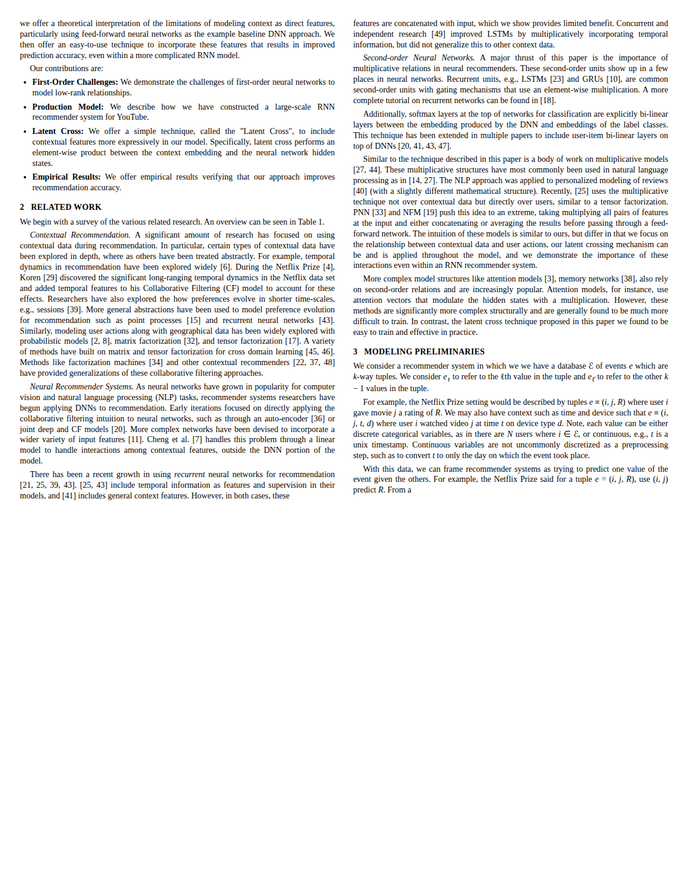we offer a theoretical interpretation of the limitations of modeling context as direct features, particularly using feed-forward neural networks as the example baseline DNN approach. We then offer an easy-to-use technique to incorporate these features that results in improved prediction accuracy, even within a more complicated RNN model.
Our contributions are:
First-Order Challenges: We demonstrate the challenges of first-order neural networks to model low-rank relationships.
Production Model: We describe how we have constructed a large-scale RNN recommender system for YouTube.
Latent Cross: We offer a simple technique, called the "Latent Cross", to include contextual features more expressively in our model. Specifically, latent cross performs an element-wise product between the context embedding and the neural network hidden states.
Empirical Results: We offer empirical results verifying that our approach improves recommendation accuracy.
2 RELATED WORK
We begin with a survey of the various related research. An overview can be seen in Table 1.
Contextual Recommendation. A significant amount of research has focused on using contextual data during recommendation. In particular, certain types of contextual data have been explored in depth, where as others have been treated abstractly. For example, temporal dynamics in recommendation have been explored widely [6]. During the Netflix Prize [4], Koren [29] discovered the significant long-ranging temporal dynamics in the Netflix data set and added temporal features to his Collaborative Filtering (CF) model to account for these effects. Researchers have also explored the how preferences evolve in shorter time-scales, e.g., sessions [39]. More general abstractions have been used to model preference evolution for recommendation such as point processes [15] and recurrent neural networks [43]. Similarly, modeling user actions along with geographical data has been widely explored with probabilistic models [2, 8], matrix factorization [32], and tensor factorization [17]. A variety of methods have built on matrix and tensor factorization for cross domain learning [45, 46]. Methods like factorization machines [34] and other contextual recommenders [22, 37, 48] have provided generalizations of these collaborative filtering approaches.
Neural Recommender Systems. As neural networks have grown in popularity for computer vision and natural language processing (NLP) tasks, recommender systems researchers have begun applying DNNs to recommendation. Early iterations focused on directly applying the collaborative filtering intuition to neural networks, such as through an auto-encoder [36] or joint deep and CF models [20]. More complex networks have been devised to incorporate a wider variety of input features [11]. Cheng et al. [7] handles this problem through a linear model to handle interactions among contextual features, outside the DNN portion of the model.
There has been a recent growth in using recurrent neural networks for recommendation [21, 25, 39, 43]. [25, 43] include temporal information as features and supervision in their models, and [41] includes general context features. However, in both cases, these
features are concatenated with input, which we show provides limited benefit. Concurrent and independent research [49] improved LSTMs by multiplicatively incorporating temporal information, but did not generalize this to other context data.
Second-order Neural Networks. A major thrust of this paper is the importance of multiplicative relations in neural recommenders. These second-order units show up in a few places in neural networks. Recurrent units, e.g., LSTMs [23] and GRUs [10], are common second-order units with gating mechanisms that use an element-wise multiplication. A more complete tutorial on recurrent networks can be found in [18].
Additionally, softmax layers at the top of networks for classification are explicitly bi-linear layers between the embedding produced by the DNN and embeddings of the label classes. This technique has been extended in multiple papers to include user-item bi-linear layers on top of DNNs [20, 41, 43, 47].
Similar to the technique described in this paper is a body of work on multiplicative models [27, 44]. These multiplicative structures have most commonly been used in natural language processing as in [14, 27]. The NLP approach was applied to personalized modeling of reviews [40] (with a slightly different mathematical structure). Recently, [25] uses the multiplicative technique not over contextual data but directly over users, similar to a tensor factorization. PNN [33] and NFM [19] push this idea to an extreme, taking multiplying all pairs of features at the input and either concatenating or averaging the results before passing through a feed-forward network. The intuition of these models is similar to ours, but differ in that we focus on the relationship between contextual data and user actions, our latent crossing mechanism can be and is applied throughout the model, and we demonstrate the importance of these interactions even within an RNN recommender system.
More complex model structures like attention models [3], memory networks [38], also rely on second-order relations and are increasingly popular. Attention models, for instance, use attention vectors that modulate the hidden states with a multiplication. However, these methods are significantly more complex structurally and are generally found to be much more difficult to train. In contrast, the latent cross technique proposed in this paper we found to be easy to train and effective in practice.
3 MODELING PRELIMINARIES
We consider a recommender system in which we we have a database ℰ of events e which are k-way tuples. We consider eℓ to refer to the ℓth value in the tuple and eℓ̅ to refer to the other k − 1 values in the tuple.
For example, the Netflix Prize setting would be described by tuples e ≡ (i, j, R) where user i gave movie j a rating of R. We may also have context such as time and device such that e ≡ (i, j, t, d) where user i watched video j at time t on device type d. Note, each value can be either discrete categorical variables, as in there are N users where i ∈ ℰ, or continuous, e.g., t is a unix timestamp. Continuous variables are not uncommonly discretized as a preprocessing step, such as to convert t to only the day on which the event took place.
With this data, we can frame recommender systems as trying to predict one value of the event given the others. For example, the Netflix Prize said for a tuple e = (i, j, R), use (i, j) predict R. From a